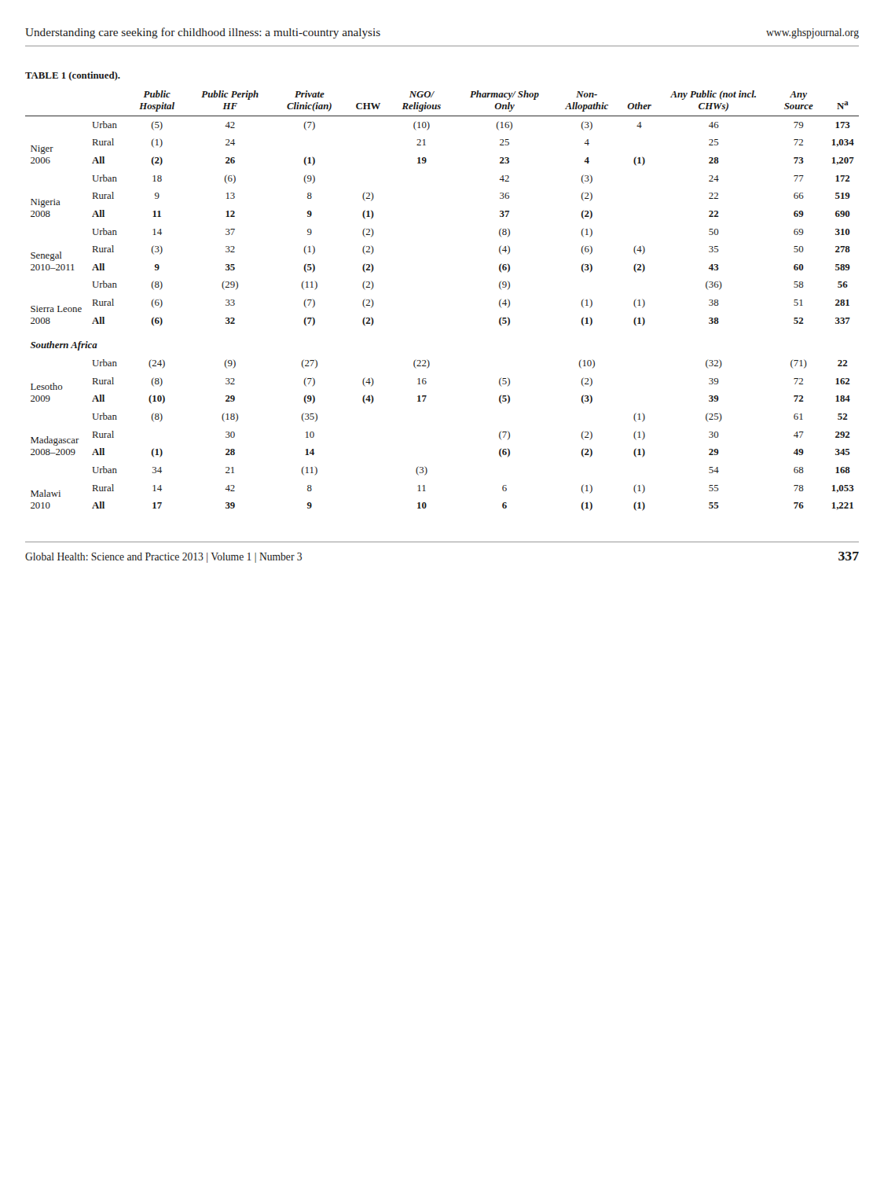Understanding care seeking for childhood illness: a multi-country analysis www.ghspjournal.org
TABLE 1 (continued).
| | | Public Hospital | Public Periph HF | Private Clinic(ian) | CHW | NGO/ Religious | Pharmacy/ Shop Only | Non-Allopathic | Other | Any Public (not incl. CHWs) | Any Source | N a |
| --- | --- | --- | --- | --- | --- | --- | --- | --- | --- | --- | --- | --- |
| Niger 2006 | Urban | (5) | 42 | (7) | | (10) | (16) | (3) | 4 | 46 | 79 | 173 |
| Rural | (1) | 24 | | | 21 | 25 | 4 | | 25 | 72 | 1,034 |
| All | (2) | 26 | (1) | | 19 | 23 | 4 | (1) | 28 | 73 | 1,207 |
| Nigeria 2008 | Urban | 18 | (6) | (9) | | | 42 | (3) | | 24 | 77 | 172 |
| Rural | 9 | 13 | 8 | (2) | | 36 | (2) | | 22 | 66 | 519 |
| All | 11 | 12 | 9 | (1) | | 37 | (2) | | 22 | 69 | 690 |
| Senegal 2010–2011 | Urban | 14 | 37 | 9 | (2) | | (8) | (1) | | 50 | 69 | 310 |
| Rural | (3) | 32 | (1) | (2) | | (4) | (6) | (4) | 35 | 50 | 278 |
| All | 9 | 35 | (5) | (2) | | (6) | (3) | (2) | 43 | 60 | 589 |
| Sierra Leone 2008 | Urban | (8) | (29) | (11) | (2) | | (9) | | | (36) | 58 | 56 |
| Rural | (6) | 33 | (7) | (2) | | (4) | (1) | (1) | 38 | 51 | 281 |
| All | (6) | 32 | (7) | (2) | | (5) | (1) | (1) | 38 | 52 | 337 |
| Southern Africa |
| Lesotho 2009 | Urban | (24) | (9) | (27) | | (22) | | (10) | | (32) | (71) | 22 |
| Rural | (8) | 32 | (7) | (4) | 16 | (5) | (2) | | 39 | 72 | 162 |
| All | (10) | 29 | (9) | (4) | 17 | (5) | (3) | | 39 | 72 | 184 |
| Madagascar 2008–2009 | Urban | (8) | (18) | (35) | | | | | (1) | (25) | 61 | 52 |
| Rural | | 30 | 10 | | | (7) | (2) | (1) | 30 | 47 | 292 |
| All | (1) | 28 | 14 | | | (6) | (2) | (1) | 29 | 49 | 345 |
| Malawi 2010 | Urban | 34 | 21 | (11) | | (3) | | | | 54 | 68 | 168 |
| Rural | 14 | 42 | 8 | | 11 | 6 | (1) | (1) | 55 | 78 | 1,053 |
| All | 17 | 39 | 9 | | 10 | 6 | (1) | (1) | 55 | 76 | 1,221 |
Global Health: Science and Practice 2013 | Volume 1 | Number 3 337